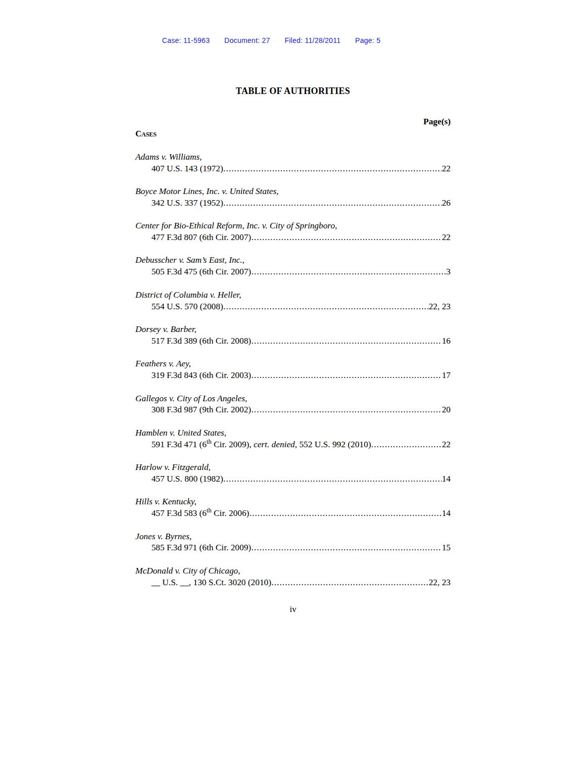Case: 11-5963 Document: 27 Filed: 11/28/2011 Page: 5
TABLE OF AUTHORITIES
Page(s)
Cases
Adams v. Williams,
407 U.S. 143 (1972).................................................................................................................. 22
Boyce Motor Lines, Inc. v. United States,
342 U.S. 337 (1952).................................................................................................................. 26
Center for Bio-Ethical Reform, Inc. v. City of Springboro,
477 F.3d 807 (6th Cir. 2007).................................................................................................................. 22
Debusscher v. Sam’s East, Inc.,
505 F.3d 475 (6th Cir. 2007).................................................................................................................. 3
District of Columbia v. Heller,
554 U.S. 570 (2008).................................................................................................................. 22, 23
Dorsey v. Barber,
517 F.3d 389 (6th Cir. 2008).................................................................................................................. 16
Feathers v. Aey,
319 F.3d 843 (6th Cir. 2003).................................................................................................................. 17
Gallegos v. City of Los Angeles,
308 F.3d 987 (9th Cir. 2002).................................................................................................................. 20
Hamblen v. United States,
591 F.3d 471 (6th Cir. 2009), cert. denied, 552 U.S. 992 (2010).................................................................................................................. 22
Harlow v. Fitzgerald,
457 U.S. 800 (1982).................................................................................................................. 14
Hills v. Kentucky,
457 F.3d 583 (6th Cir. 2006).................................................................................................................. 14
Jones v. Byrnes,
585 F.3d 971 (6th Cir. 2009).................................................................................................................. 15
McDonald v. City of Chicago,
__ U.S. __, 130 S.Ct. 3020 (2010).................................................................................................................. 22, 23
iv